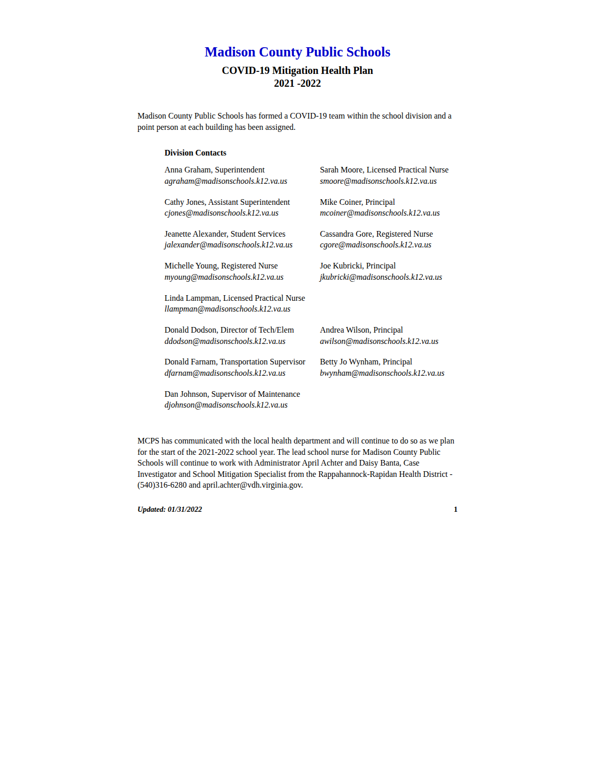Madison County Public Schools
COVID-19 Mitigation Health Plan2021 -2022
Madison County Public Schools has formed a COVID-19 team within the school division and a point person at each building has been assigned.
Division Contacts
| Anna Graham, Superintendent agraham@madisonschools.k12.va.us | Sarah Moore, Licensed Practical Nurse smoore@madisonschools.k12.va.us |
| Cathy Jones, Assistant Superintendent cjones@madisonschools.k12.va.us | Mike Coiner, Principal mcoiner@madisonschools.k12.va.us |
| Jeanette Alexander, Student Services jalexander@madisonschools.k12.va.us | Cassandra Gore, Registered Nurse cgore@madisonschools.k12.va.us |
| Michelle Young, Registered Nurse myoung@madisonschools.k12.va.us | Joe Kubricki, Principal jkubricki@madisonschools.k12.va.us |
| Linda Lampman, Licensed Practical Nurse llampman@madisonschools.k12.va.us | |
| Donald Dodson, Director of Tech/Elem ddodson@madisonschools.k12.va.us | Andrea Wilson, Principal awilson@madisonschools.k12.va.us |
| Donald Farnam, Transportation Supervisor dfarnam@madisonschools.k12.va.us | Betty Jo Wynham, Principal bwynham@madisonschools.k12.va.us |
| Dan Johnson, Supervisor of Maintenance djohnson@madisonschools.k12.va.us | |
MCPS has communicated with the local health department and will continue to do so as we plan for the start of the 2021-2022 school year. The lead school nurse for Madison County Public Schools will continue to work with Administrator April Achter and Daisy Banta, Case Investigator and School Mitigation Specialist from the Rappahannock-Rapidan Health District - (540)316-6280 and april.achter@vdh.virginia.gov.
Updated: 01/31/2022 1